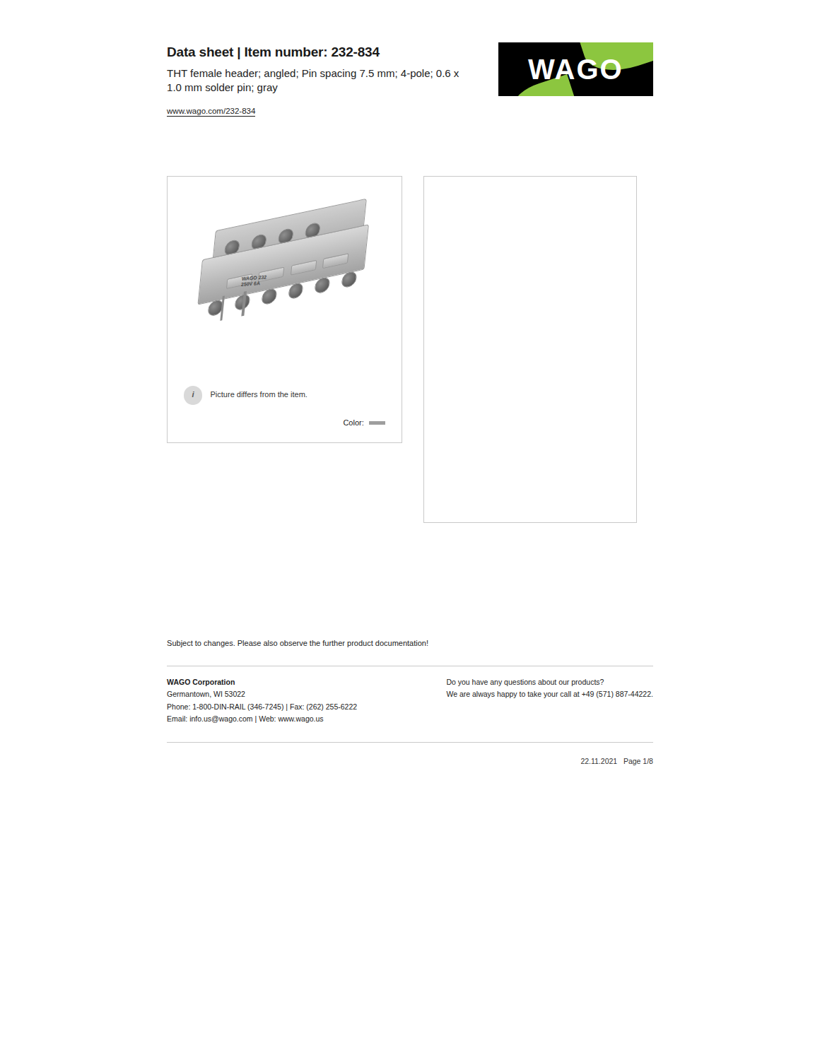Data sheet | Item number: 232-834
THT female header; angled; Pin spacing 7.5 mm; 4-pole; 0.6 x 1.0 mm solder pin; gray
www.wago.com/232-834
WAGO
WAGO 232
250V 6A
i Picture differs from the item.
Color:
Subject to changes. Please also observe the further product documentation!
WAGO Corporation
Germantown, WI 53022
Phone: 1-800-DIN-RAIL (346-7245) | Fax: (262) 255-6222
Email: info.us@wago.com | Web: www.wago.us
Do you have any questions about our products?
We are always happy to take your call at +49 (571) 887-44222.
22.11.2021 Page 1/8